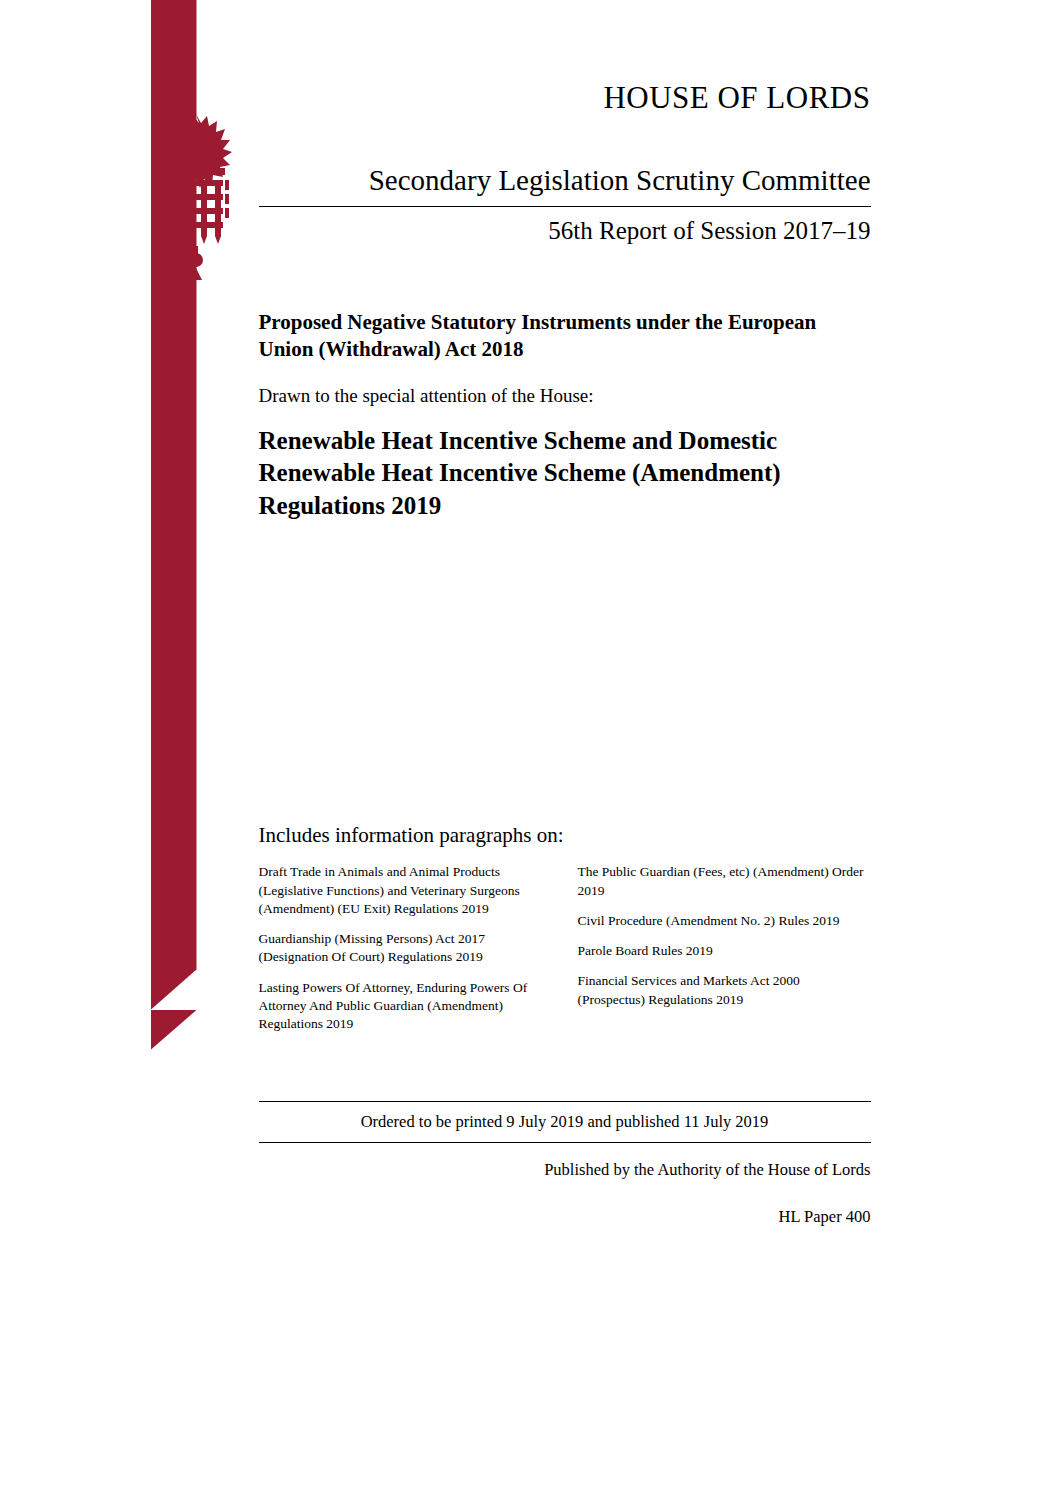HOUSE OF LORDS
Secondary Legislation Scrutiny Committee
56th Report of Session 2017–19
Proposed Negative Statutory Instruments under the European Union (Withdrawal) Act 2018
Drawn to the special attention of the House:
Renewable Heat Incentive Scheme and Domestic Renewable Heat Incentive Scheme (Amendment) Regulations 2019
Includes information paragraphs on:
Draft Trade in Animals and Animal Products (Legislative Functions) and Veterinary Surgeons (Amendment) (EU Exit) Regulations 2019
Guardianship (Missing Persons) Act 2017 (Designation Of Court) Regulations 2019
Lasting Powers Of Attorney, Enduring Powers Of Attorney And Public Guardian (Amendment) Regulations 2019
The Public Guardian (Fees, etc) (Amendment) Order 2019
Civil Procedure (Amendment No. 2) Rules 2019
Parole Board Rules 2019
Financial Services and Markets Act 2000 (Prospectus) Regulations 2019
Ordered to be printed 9 July 2019 and published 11 July 2019
Published by the Authority of the House of Lords
HL Paper 400